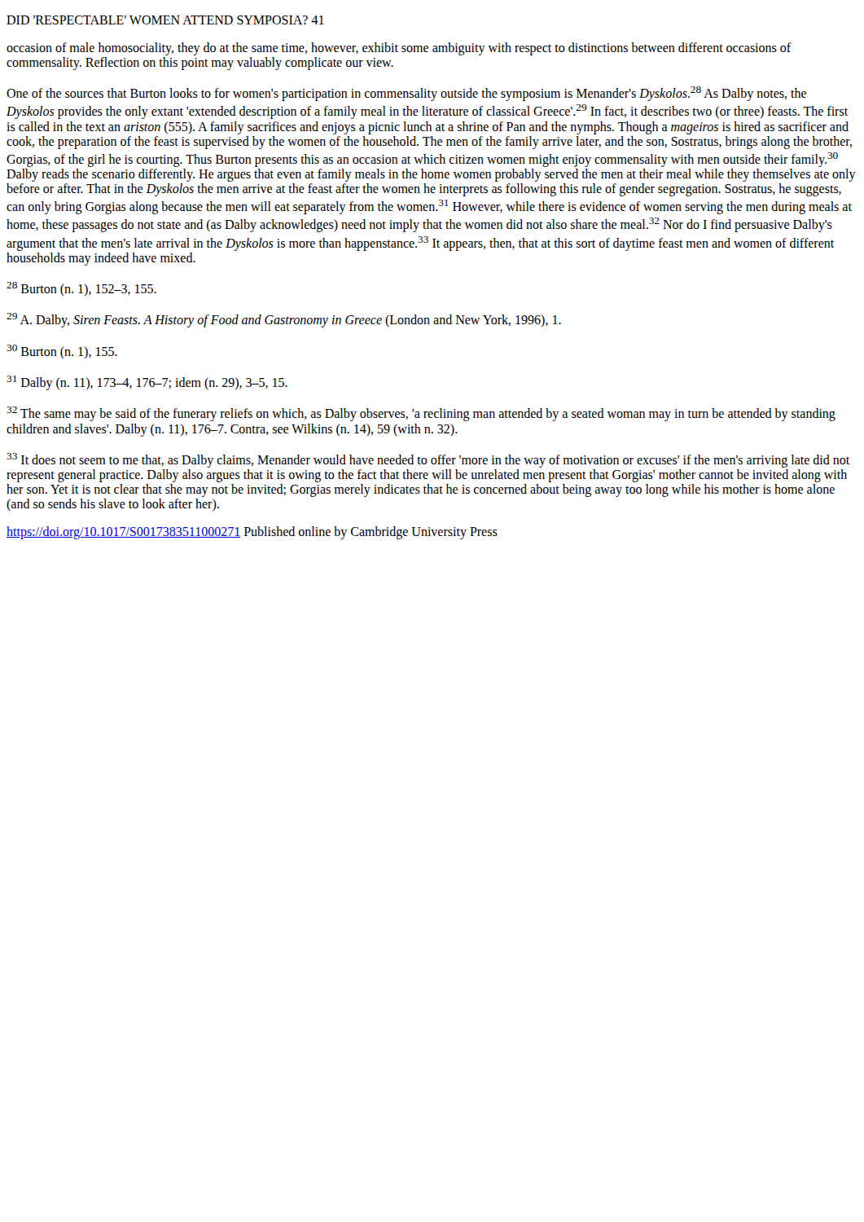DID 'RESPECTABLE' WOMEN ATTEND SYMPOSIA? 41
occasion of male homosociality, they do at the same time, however, exhibit some ambiguity with respect to distinctions between different occasions of commensality. Reflection on this point may valuably complicate our view.
One of the sources that Burton looks to for women's participation in commensality outside the symposium is Menander's Dyskolos.28 As Dalby notes, the Dyskolos provides the only extant 'extended description of a family meal in the literature of classical Greece'.29 In fact, it describes two (or three) feasts. The first is called in the text an ariston (555). A family sacrifices and enjoys a picnic lunch at a shrine of Pan and the nymphs. Though a mageiros is hired as sacrificer and cook, the preparation of the feast is supervised by the women of the household. The men of the family arrive later, and the son, Sostratus, brings along the brother, Gorgias, of the girl he is courting. Thus Burton presents this as an occasion at which citizen women might enjoy commensality with men outside their family.30 Dalby reads the scenario differently. He argues that even at family meals in the home women probably served the men at their meal while they themselves ate only before or after. That in the Dyskolos the men arrive at the feast after the women he interprets as following this rule of gender segregation. Sostratus, he suggests, can only bring Gorgias along because the men will eat separately from the women.31 However, while there is evidence of women serving the men during meals at home, these passages do not state and (as Dalby acknowledges) need not imply that the women did not also share the meal.32 Nor do I find persuasive Dalby's argument that the men's late arrival in the Dyskolos is more than happenstance.33 It appears, then, that at this sort of daytime feast men and women of different households may indeed have mixed.
28 Burton (n. 1), 152–3, 155.
29 A. Dalby, Siren Feasts. A History of Food and Gastronomy in Greece (London and New York, 1996), 1.
30 Burton (n. 1), 155.
31 Dalby (n. 11), 173–4, 176–7; idem (n. 29), 3–5, 15.
32 The same may be said of the funerary reliefs on which, as Dalby observes, 'a reclining man attended by a seated woman may in turn be attended by standing children and slaves'. Dalby (n. 11), 176–7. Contra, see Wilkins (n. 14), 59 (with n. 32).
33 It does not seem to me that, as Dalby claims, Menander would have needed to offer 'more in the way of motivation or excuses' if the men's arriving late did not represent general practice. Dalby also argues that it is owing to the fact that there will be unrelated men present that Gorgias' mother cannot be invited along with her son. Yet it is not clear that she may not be invited; Gorgias merely indicates that he is concerned about being away too long while his mother is home alone (and so sends his slave to look after her).
https://doi.org/10.1017/S0017383511000271 Published online by Cambridge University Press